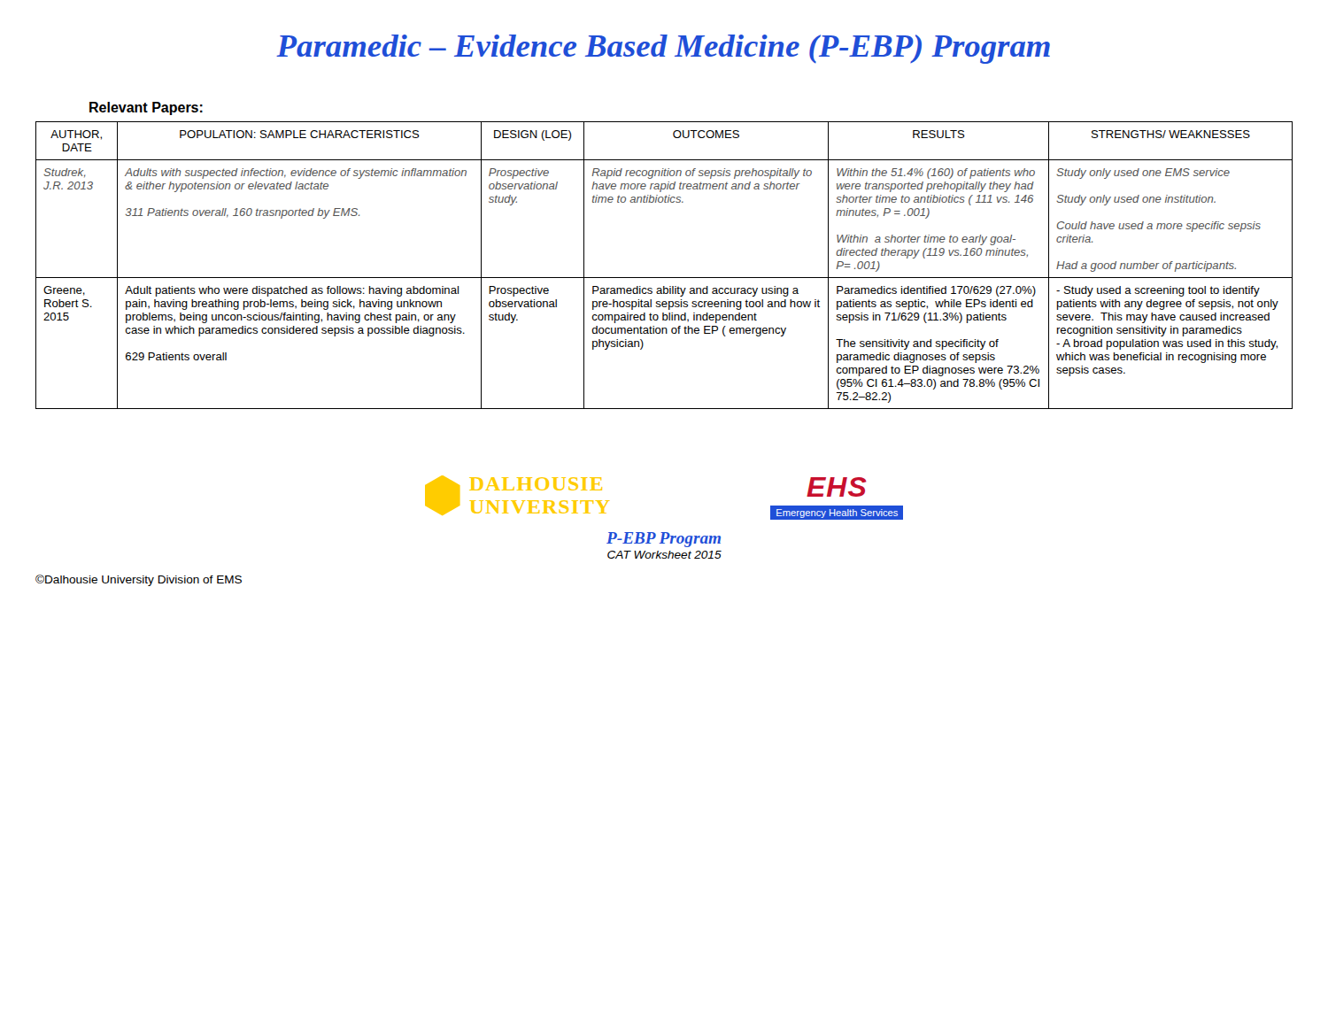Paramedic – Evidence Based Medicine (P-EBP) Program
Relevant Papers:
| AUTHOR, DATE | POPULATION: SAMPLE CHARACTERISTICS | DESIGN (LOE) | OUTCOMES | RESULTS | STRENGTHS/ WEAKNESSES |
| --- | --- | --- | --- | --- | --- |
| Studrek, J.R. 2013 | Adults with suspected infection, evidence of systemic inflammation & either hypotension or elevated lactate 311 Patients overall, 160 trasnported by EMS. | Prospective observational study. | Rapid recognition of sepsis prehospitally to have more rapid treatment and a shorter time to antibiotics. | Within the 51.4% (160) of patients who were transported prehopitally they had shorter time to antibiotics ( 111 vs. 146 minutes, P = .001) Within a shorter time to early goal-directed therapy (119 vs.160 minutes, P= .001) | Study only used one EMS service Study only used one institution. Could have used a more specific sepsis criteria. Had a good number of participants. |
| Greene, Robert S. 2015 | Adult patients who were dispatched as follows: having abdominal pain, having breathing prob-lems, being sick, having unknown problems, being uncon-scious/fainting, having chest pain, or any case in which paramedics considered sepsis a possible diagnosis. 629 Patients overall | Prospective observational study. | Paramedics ability and accuracy using a pre-hospital sepsis screening tool and how it compaired to blind, independent documentation of the EP ( emergency physician) | Paramedics identified 170/629 (27.0%) patients as septic, while EPs identi ed sepsis in 71/629 (11.3%) patients The sensitivity and specificity of paramedic diagnoses of sepsis compared to EP diagnoses were 73.2% (95% CI 61.4–83.0) and 78.8% (95% CI 75.2–82.2) | - Study used a screening tool to identify patients with any degree of sepsis, not only severe. This may have caused increased recognition sensitivity in paramedics - A broad population was used in this study, which was beneficial in recognising more sepsis cases. |
DALHOUSIE
UNIVERSITY
EHS
Emergency Health Services
P-EBP Program
CAT Worksheet 2015
©Dalhousie University Division of EMS